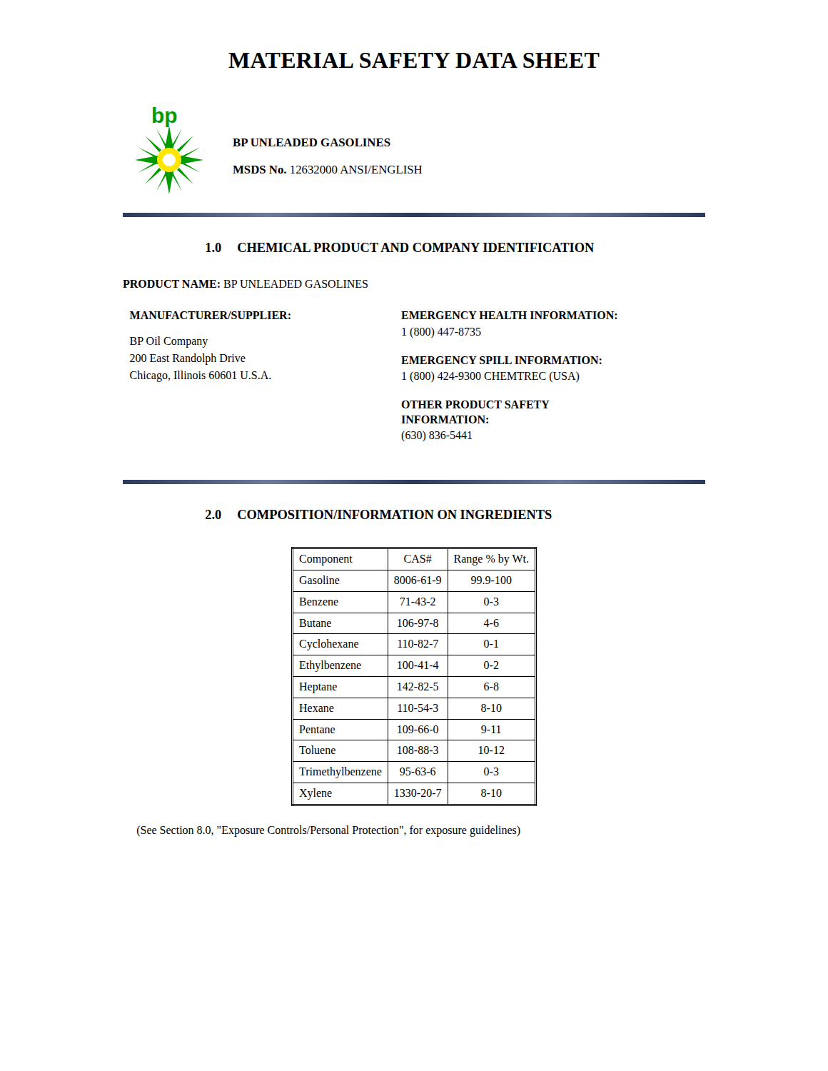MATERIAL SAFETY DATA SHEET
bp
BP UNLEADED GASOLINES
MSDS No. 12632000 ANSI/ENGLISH
1.0 CHEMICAL PRODUCT AND COMPANY IDENTIFICATION
PRODUCT NAME: BP UNLEADED GASOLINES
MANUFACTURER/SUPPLIER:
BP Oil Company
200 East Randolph Drive
Chicago, Illinois 60601 U.S.A.
EMERGENCY HEALTH INFORMATION:
1 (800) 447-8735
EMERGENCY SPILL INFORMATION:
1 (800) 424-9300 CHEMTREC (USA)
OTHER PRODUCT SAFETY
INFORMATION:
(630) 836-5441
2.0 COMPOSITION/INFORMATION ON INGREDIENTS
| Component | CAS# | Range % by Wt. |
| --- | --- | --- |
| Gasoline | 8006-61-9 | 99.9-100 |
| Benzene | 71-43-2 | 0-3 |
| Butane | 106-97-8 | 4-6 |
| Cyclohexane | 110-82-7 | 0-1 |
| Ethylbenzene | 100-41-4 | 0-2 |
| Heptane | 142-82-5 | 6-8 |
| Hexane | 110-54-3 | 8-10 |
| Pentane | 109-66-0 | 9-11 |
| Toluene | 108-88-3 | 10-12 |
| Trimethylbenzene | 95-63-6 | 0-3 |
| Xylene | 1330-20-7 | 8-10 |
(See Section 8.0, "Exposure Controls/Personal Protection", for exposure guidelines)